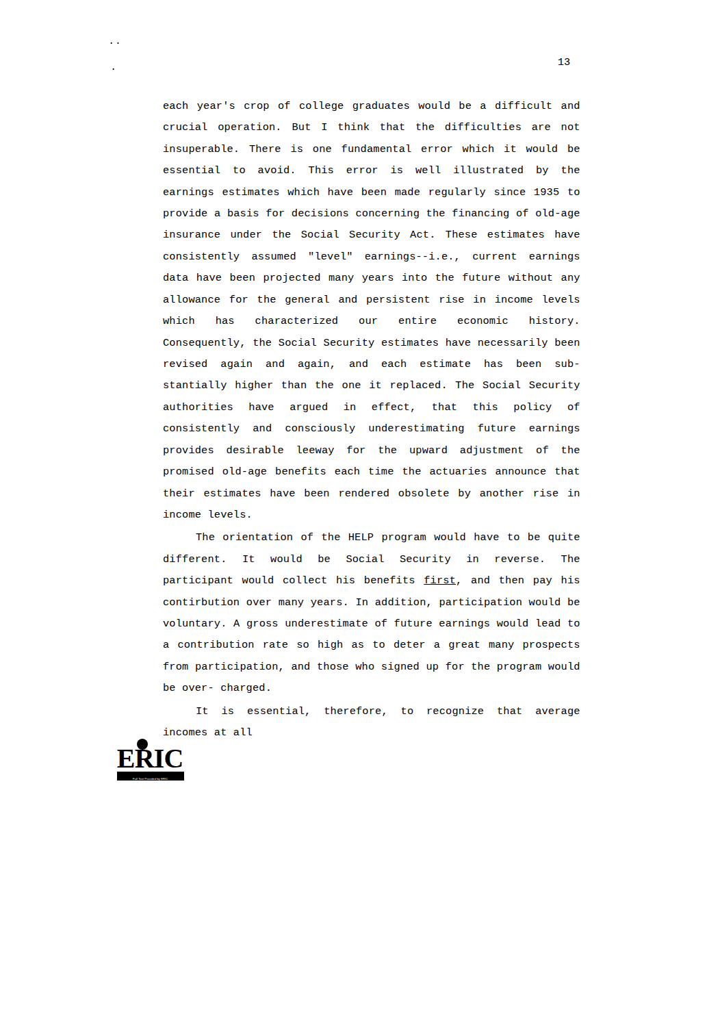..
.
13
each year's crop of college graduates would be a difficult and crucial operation. But I think that the difficulties are not insuperable. There is one fundamental error which it would be essential to avoid. This error is well illustrated by the earnings estimates which have been made regularly since 1935 to provide a basis for decisions concerning the financing of old-age insurance under the Social Security Act. These estimates have consistently assumed "level" earnings--i.e., current earnings data have been projected many years into the future without any allowance for the general and persistent rise in income levels which has characterized our entire economic history. Consequently, the Social Security estimates have necessarily been revised again and again, and each estimate has been sub- stantially higher than the one it replaced. The Social Security authorities have argued in effect, that this policy of consistently and consciously underestimating future earnings provides desirable leeway for the upward adjustment of the promised old-age benefits each time the actuaries announce that their estimates have been rendered obsolete by another rise in income levels.
The orientation of the HELP program would have to be quite different. It would be Social Security in reverse. The participant would collect his benefits first, and then pay his contirbution over many years. In addition, participation would be voluntary. A gross underestimate of future earnings would lead to a contribution rate so high as to deter a great many prospects from participation, and those who signed up for the program would be over- charged.
It is essential, therefore, to recognize that average incomes at all
ERIC
Full Text Provided by ERIC